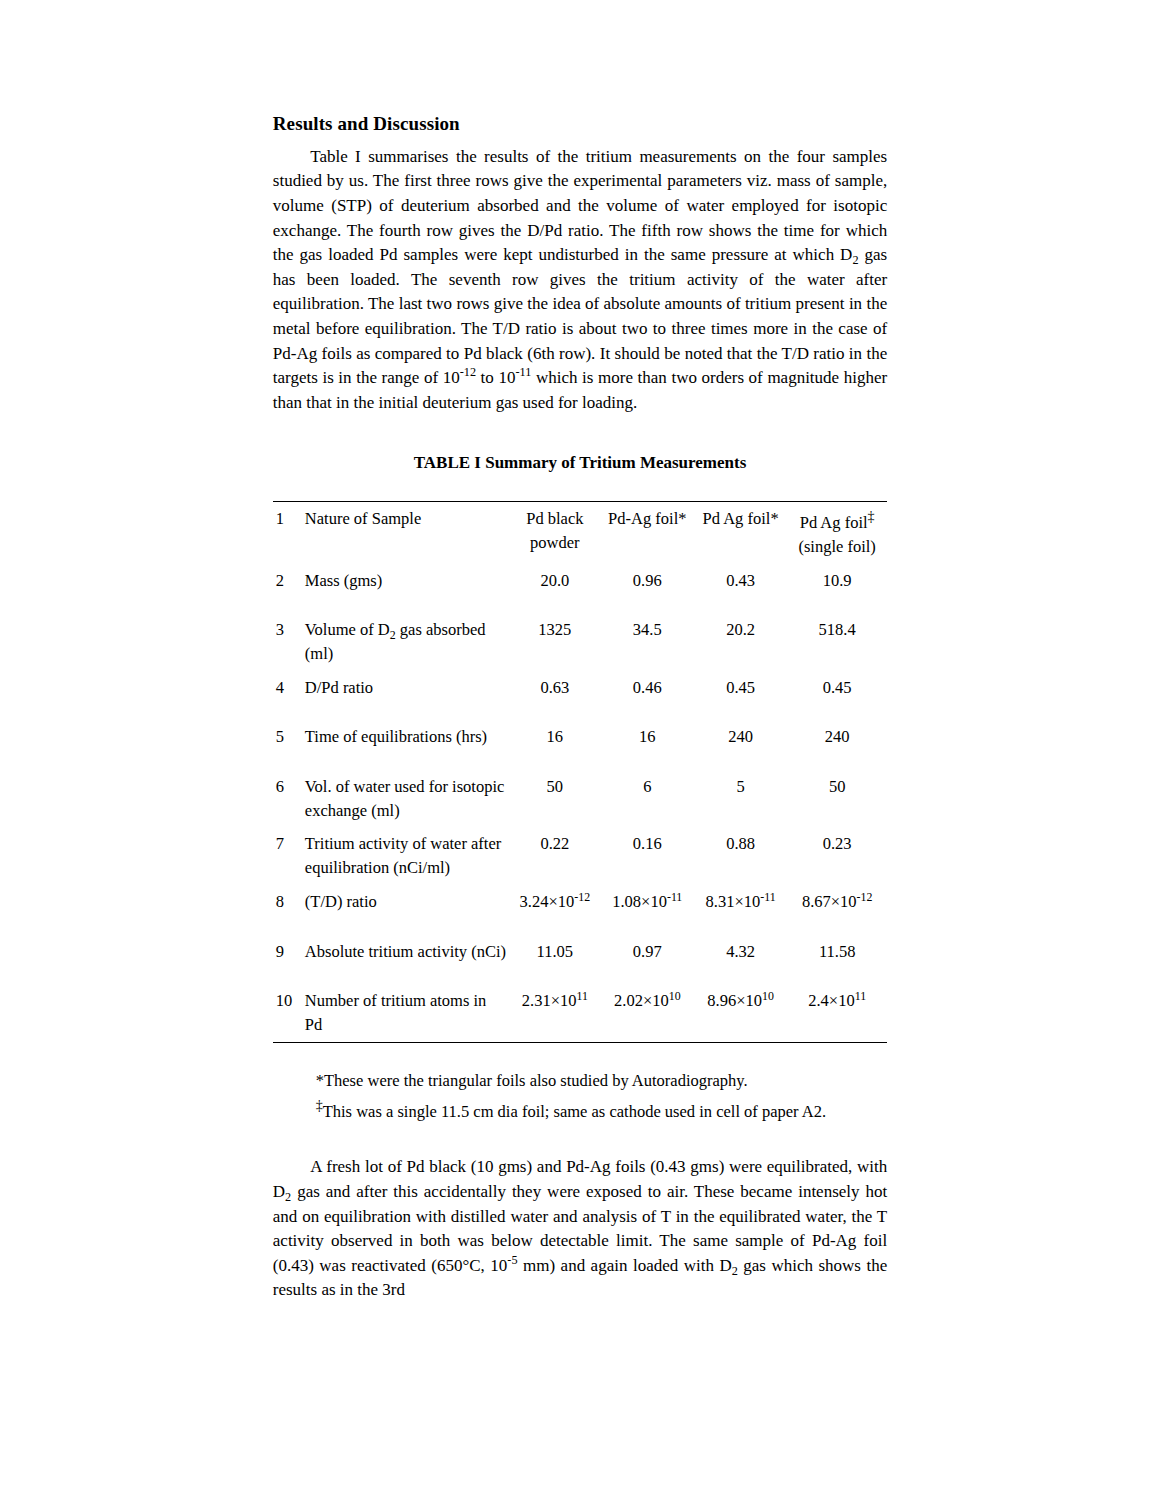Results and Discussion
Table I summarises the results of the tritium measurements on the four samples studied by us. The first three rows give the experimental parameters viz. mass of sample, volume (STP) of deuterium absorbed and the volume of water employed for isotopic exchange. The fourth row gives the D/Pd ratio. The fifth row shows the time for which the gas loaded Pd samples were kept undisturbed in the same pressure at which D2 gas has been loaded. The seventh row gives the tritium activity of the water after equilibration. The last two rows give the idea of absolute amounts of tritium present in the metal before equilibration. The T/D ratio is about two to three times more in the case of Pd-Ag foils as compared to Pd black (6th row). It should be noted that the T/D ratio in the targets is in the range of 10-12 to 10-11 which is more than two orders of magnitude higher than that in the initial deuterium gas used for loading.
TABLE I Summary of Tritium Measurements
| 1 | Nature of Sample | Pd black powder | Pd-Ag foil* | Pd Ag foil* | Pd Ag foil ‡ (single foil) |
| 2 | Mass (gms) | 20.0 | 0.96 | 0.43 | 10.9 |
| 3 | Volume of D 2 gas absorbed (ml) | 1325 | 34.5 | 20.2 | 518.4 |
| 4 | D/Pd ratio | 0.63 | 0.46 | 0.45 | 0.45 |
| 5 | Time of equilibrations (hrs) | 16 | 16 | 240 | 240 |
| 6 | Vol. of water used for isotopic exchange (ml) | 50 | 6 | 5 | 50 |
| 7 | Tritium activity of water after equilibration (nCi/ml) | 0.22 | 0.16 | 0.88 | 0.23 |
| 8 | (T/D) ratio | 3.24×10 -12 | 1.08×10 -11 | 8.31×10 -11 | 8.67×10 -12 |
| 9 | Absolute tritium activity (nCi) | 11.05 | 0.97 | 4.32 | 11.58 |
| 10 | Number of tritium atoms in Pd | 2.31×10 11 | 2.02×10 10 | 8.96×10 10 | 2.4×10 11 |
*These were the triangular foils also studied by Autoradiography.
‡This was a single 11.5 cm dia foil; same as cathode used in cell of paper A2.
A fresh lot of Pd black (10 gms) and Pd-Ag foils (0.43 gms) were equilibrated, with D2 gas and after this accidentally they were exposed to air. These became intensely hot and on equilibration with distilled water and analysis of T in the equilibrated water, the T activity observed in both was below detectable limit. The same sample of Pd-Ag foil (0.43) was reactivated (650°C, 10-5 mm) and again loaded with D2 gas which shows the results as in the 3rd